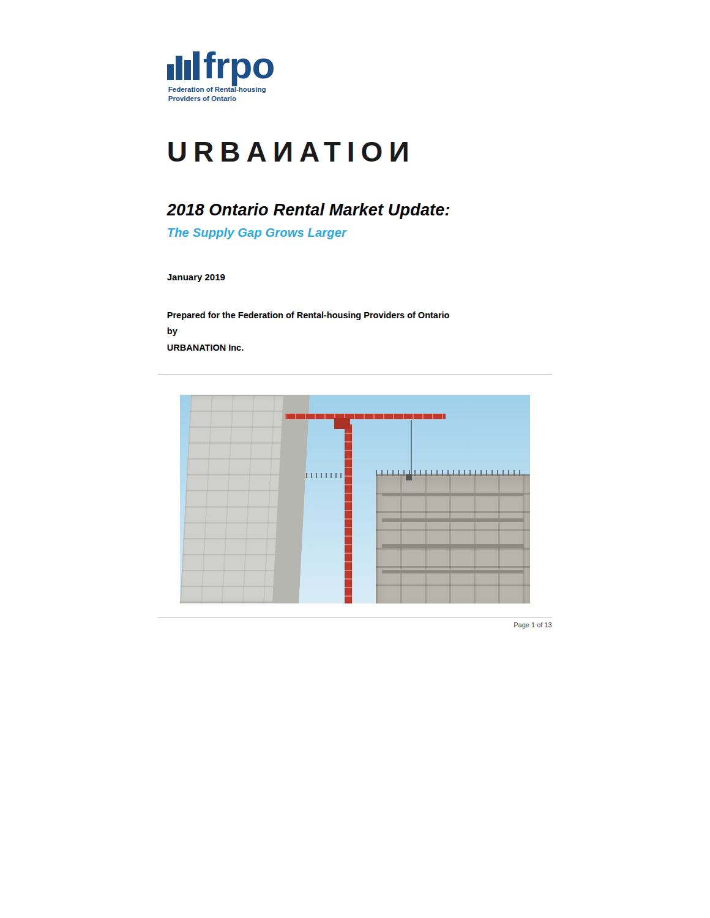frpo
Federation of Rental-housing
Providers of Ontario
URBANATION
2018 Ontario Rental Market Update:
The Supply Gap Grows Larger
January 2019
Prepared for the Federation of Rental-housing Providers of Ontario
by
URBANATION Inc.
Page 1 of 13